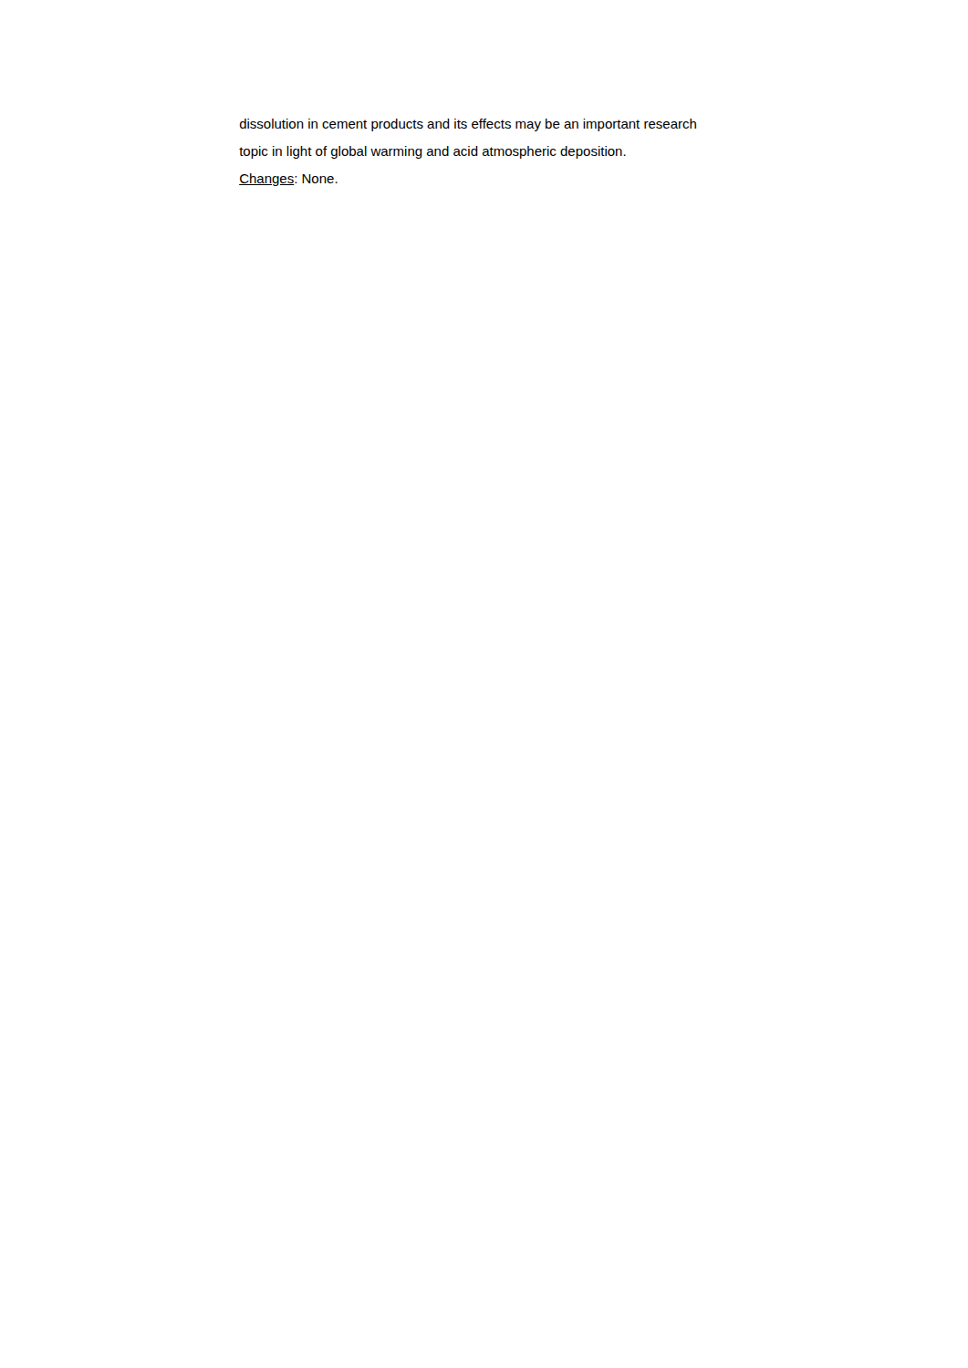dissolution in cement products and its effects may be an important research topic in light of global warming and acid atmospheric deposition.
Changes: None.